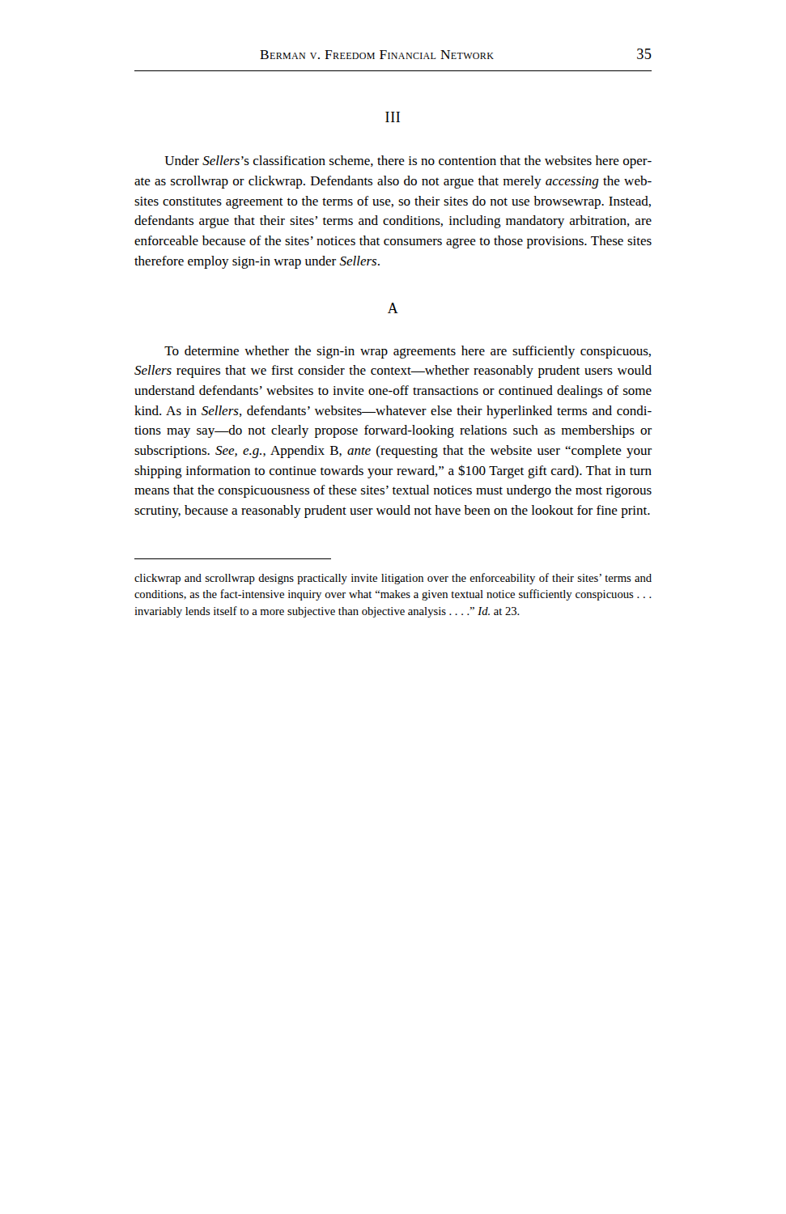Berman v. Freedom Financial Network 35
III
Under Sellers’s classification scheme, there is no contention that the websites here operate as scrollwrap or clickwrap. Defendants also do not argue that merely accessing the websites constitutes agreement to the terms of use, so their sites do not use browsewrap. Instead, defendants argue that their sites’ terms and conditions, including mandatory arbitration, are enforceable because of the sites’ notices that consumers agree to those provisions. These sites therefore employ sign-in wrap under Sellers.
A
To determine whether the sign-in wrap agreements here are sufficiently conspicuous, Sellers requires that we first consider the context—whether reasonably prudent users would understand defendants’ websites to invite one-off transactions or continued dealings of some kind. As in Sellers, defendants’ websites—whatever else their hyperlinked terms and conditions may say—do not clearly propose forward-looking relations such as memberships or subscriptions. See, e.g., Appendix B, ante (requesting that the website user “complete your shipping information to continue towards your reward,” a $100 Target gift card). That in turn means that the conspicuousness of these sites’ textual notices must undergo the most rigorous scrutiny, because a reasonably prudent user would not have been on the lookout for fine print.
clickwrap and scrollwrap designs practically invite litigation over the enforceability of their sites’ terms and conditions, as the fact-intensive inquiry over what “makes a given textual notice sufficiently conspicuous . . . invariably lends itself to a more subjective than objective analysis . . . .” Id. at 23.